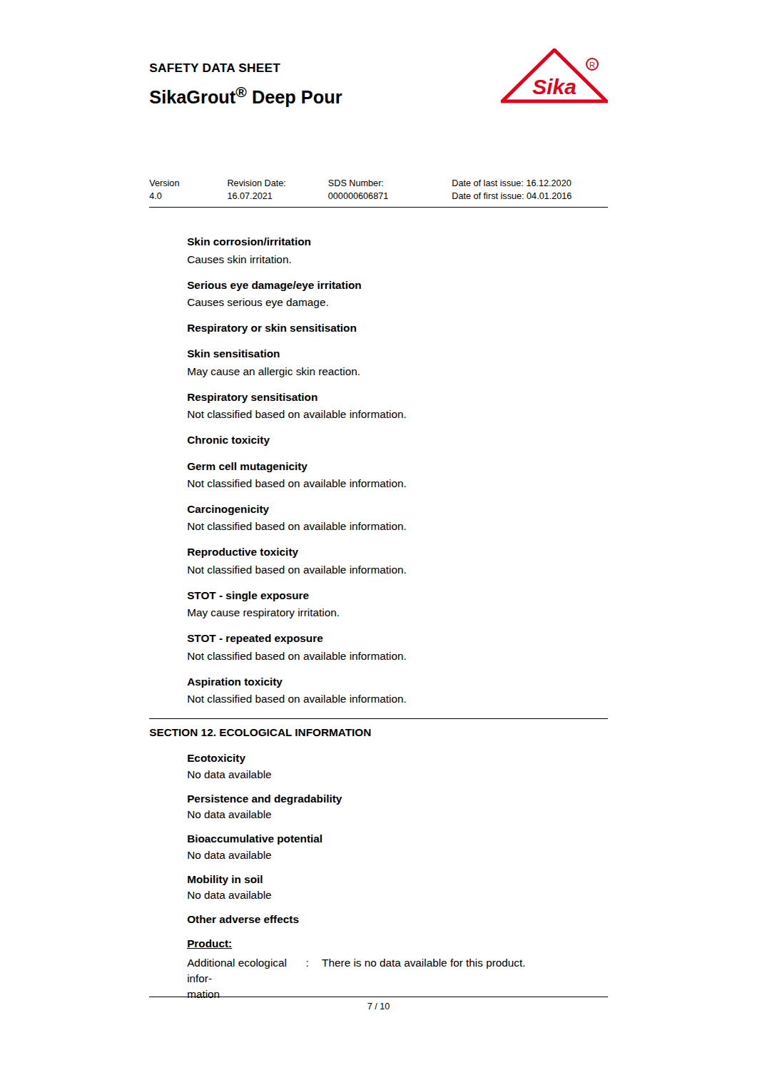Sika R
SAFETY DATA SHEET
SikaGrout® Deep Pour
| Version 4.0 | Revision Date: 16.07.2021 | SDS Number: 000000606871 | Date of last issue: 16.12.2020 Date of first issue: 04.01.2016 |
Skin corrosion/irritation
Causes skin irritation.
Serious eye damage/eye irritation
Causes serious eye damage.
Respiratory or skin sensitisation
Skin sensitisation
May cause an allergic skin reaction.
Respiratory sensitisation
Not classified based on available information.
Chronic toxicity
Germ cell mutagenicity
Not classified based on available information.
Carcinogenicity
Not classified based on available information.
Reproductive toxicity
Not classified based on available information.
STOT - single exposure
May cause respiratory irritation.
STOT - repeated exposure
Not classified based on available information.
Aspiration toxicity
Not classified based on available information.
SECTION 12. ECOLOGICAL INFORMATION
Ecotoxicity
No data available
Persistence and degradability
No data available
Bioaccumulative potential
No data available
Mobility in soil
No data available
Other adverse effects
Product:
| Additional ecological infor- mation | : | There is no data available for this product. |
7 / 10